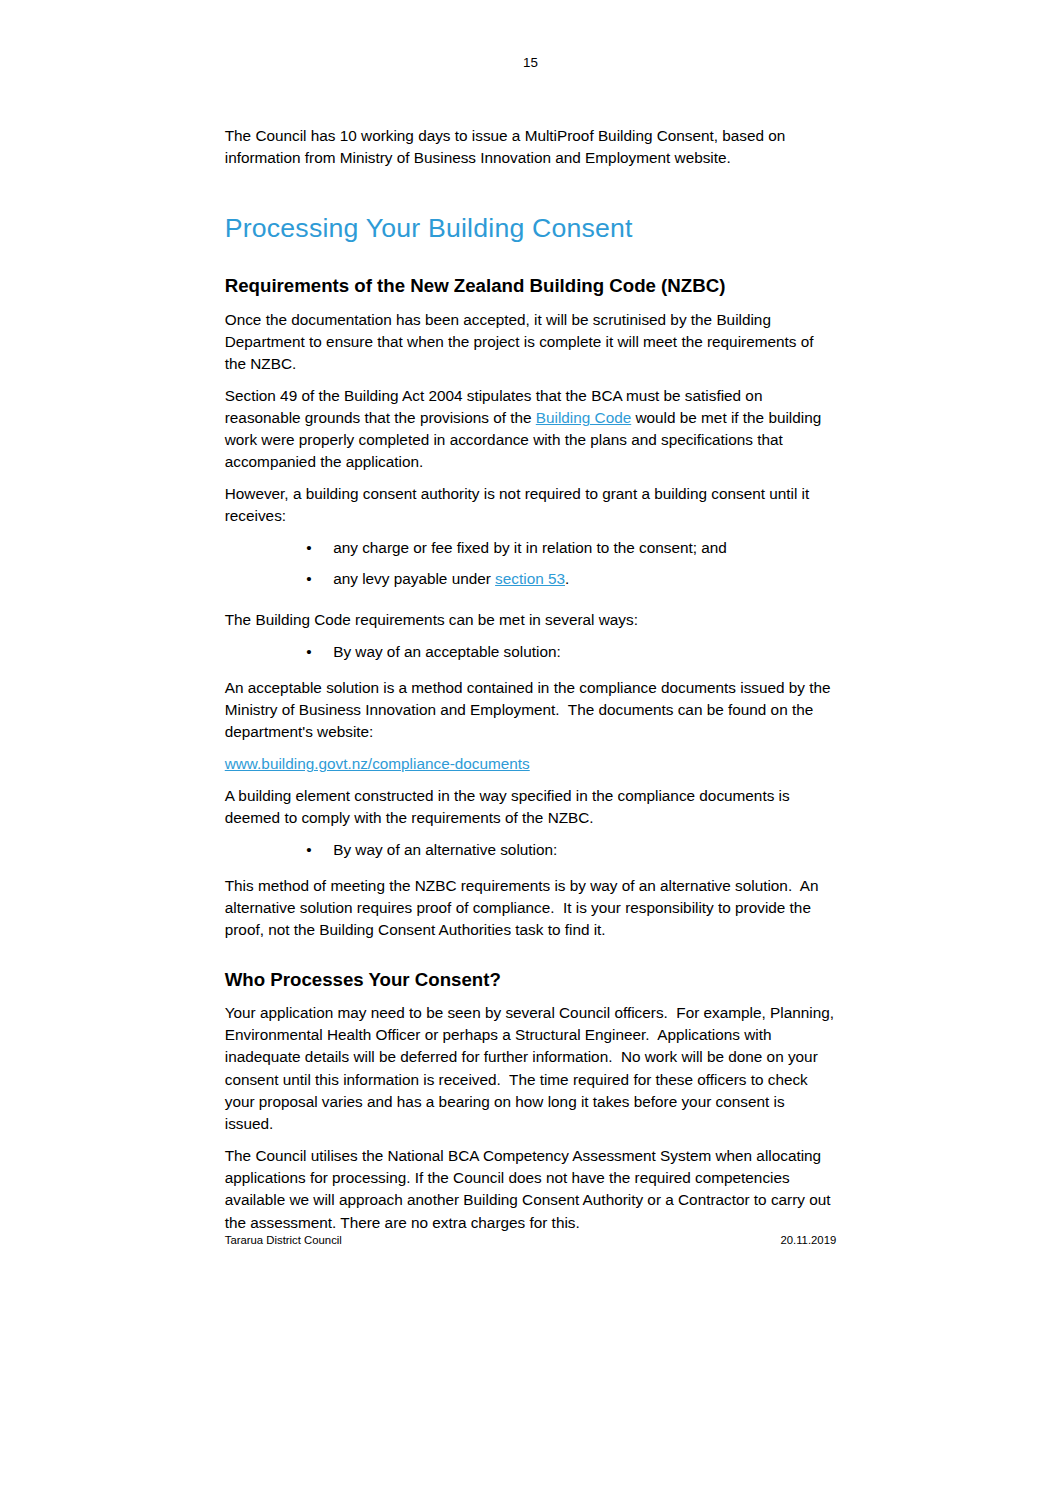15
The Council has 10 working days to issue a MultiProof Building Consent, based on information from Ministry of Business Innovation and Employment website.
Processing Your Building Consent
Requirements of the New Zealand Building Code (NZBC)
Once the documentation has been accepted, it will be scrutinised by the Building Department to ensure that when the project is complete it will meet the requirements of the NZBC.
Section 49 of the Building Act 2004 stipulates that the BCA must be satisfied on reasonable grounds that the provisions of the Building Code would be met if the building work were properly completed in accordance with the plans and specifications that accompanied the application.
However, a building consent authority is not required to grant a building consent until it receives:
any charge or fee fixed by it in relation to the consent; and
any levy payable under section 53.
The Building Code requirements can be met in several ways:
By way of an acceptable solution:
An acceptable solution is a method contained in the compliance documents issued by the Ministry of Business Innovation and Employment. The documents can be found on the department's website:
www.building.govt.nz/compliance-documents
A building element constructed in the way specified in the compliance documents is deemed to comply with the requirements of the NZBC.
By way of an alternative solution:
This method of meeting the NZBC requirements is by way of an alternative solution. An alternative solution requires proof of compliance. It is your responsibility to provide the proof, not the Building Consent Authorities task to find it.
Who Processes Your Consent?
Your application may need to be seen by several Council officers. For example, Planning, Environmental Health Officer or perhaps a Structural Engineer. Applications with inadequate details will be deferred for further information. No work will be done on your consent until this information is received. The time required for these officers to check your proposal varies and has a bearing on how long it takes before your consent is issued.
The Council utilises the National BCA Competency Assessment System when allocating applications for processing. If the Council does not have the required competencies available we will approach another Building Consent Authority or a Contractor to carry out the assessment. There are no extra charges for this.
Tararua District Council 20.11.2019